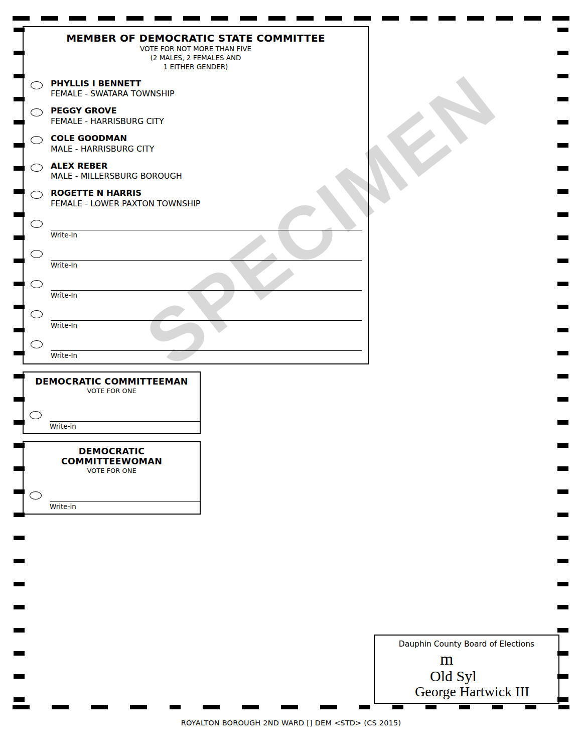SPECIMEN
MEMBER OF DEMOCRATIC STATE COMMITTEE
VOTE FOR NOT MORE THAN FIVE
(2 MALES, 2 FEMALES AND
1 EITHER GENDER)
PHYLLIS I BENNETT
FEMALE - SWATARA TOWNSHIP
PEGGY GROVE
FEMALE - HARRISBURG CITY
COLE GOODMAN
MALE - HARRISBURG CITY
ALEX REBER
MALE - MILLERSBURG BOROUGH
ROGETTE N HARRIS
FEMALE - LOWER PAXTON TOWNSHIP
Write-In
Write-In
Write-In
Write-In
Write-In
DEMOCRATIC COMMITTEEMAN
VOTE FOR ONE
Write-in
DEMOCRATIC
COMMITTEEWOMAN
VOTE FOR ONE
Write-in
Dauphin County Board of Elections
m
Old Syl
George Hartwick III
ROYALTON BOROUGH 2ND WARD [] DEM <STD> (CS 2015)